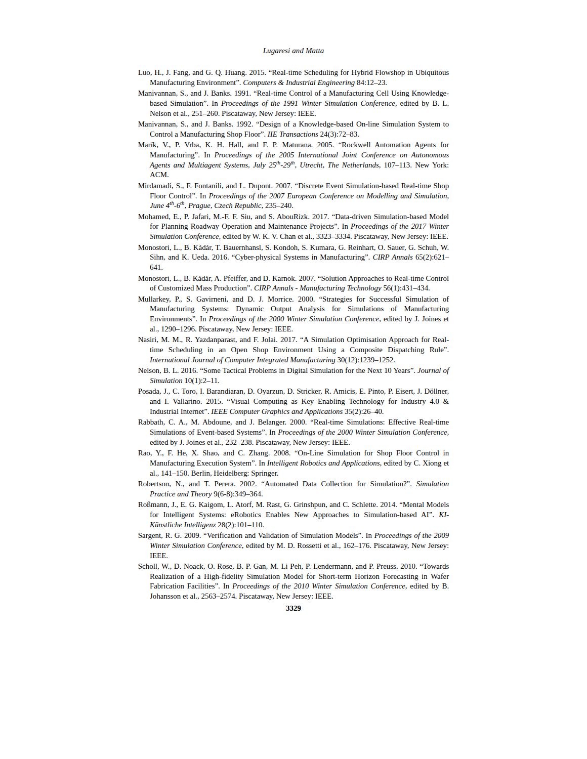Lugaresi and Matta
Luo, H., J. Fang, and G. Q. Huang. 2015. “Real-time Scheduling for Hybrid Flowshop in Ubiquitous Manufacturing Environment”. Computers & Industrial Engineering 84:12–23.
Manivannan, S., and J. Banks. 1991. “Real-time Control of a Manufacturing Cell Using Knowledge-based Simulation”. In Proceedings of the 1991 Winter Simulation Conference, edited by B. L. Nelson et al., 251–260. Piscataway, New Jersey: IEEE.
Manivannan, S., and J. Banks. 1992. “Design of a Knowledge-based On-line Simulation System to Control a Manufacturing Shop Floor”. IIE Transactions 24(3):72–83.
Marík, V., P. Vrba, K. H. Hall, and F. P. Maturana. 2005. “Rockwell Automation Agents for Manufacturing”. In Proceedings of the 2005 International Joint Conference on Autonomous Agents and Multiagent Systems, July 25th-29th, Utrecht, The Netherlands, 107–113. New York: ACM.
Mirdamadi, S., F. Fontanili, and L. Dupont. 2007. “Discrete Event Simulation-based Real-time Shop Floor Control”. In Proceedings of the 2007 European Conference on Modelling and Simulation, June 4th-6th, Prague, Czech Republic, 235–240.
Mohamed, E., P. Jafari, M.-F. F. Siu, and S. AbouRizk. 2017. “Data-driven Simulation-based Model for Planning Roadway Operation and Maintenance Projects”. In Proceedings of the 2017 Winter Simulation Conference, edited by W. K. V. Chan et al., 3323–3334. Piscataway, New Jersey: IEEE.
Monostori, L., B. Kádár, T. Bauernhansl, S. Kondoh, S. Kumara, G. Reinhart, O. Sauer, G. Schuh, W. Sihn, and K. Ueda. 2016. “Cyber-physical Systems in Manufacturing”. CIRP Annals 65(2):621–641.
Monostori, L., B. Kádár, A. Pfeiffer, and D. Karnok. 2007. “Solution Approaches to Real-time Control of Customized Mass Production”. CIRP Annals - Manufacturing Technology 56(1):431–434.
Mullarkey, P., S. Gavirneni, and D. J. Morrice. 2000. “Strategies for Successful Simulation of Manufacturing Systems: Dynamic Output Analysis for Simulations of Manufacturing Environments”. In Proceedings of the 2000 Winter Simulation Conference, edited by J. Joines et al., 1290–1296. Piscataway, New Jersey: IEEE.
Nasiri, M. M., R. Yazdanparast, and F. Jolai. 2017. “A Simulation Optimisation Approach for Real-time Scheduling in an Open Shop Environment Using a Composite Dispatching Rule”. International Journal of Computer Integrated Manufacturing 30(12):1239–1252.
Nelson, B. L. 2016. “Some Tactical Problems in Digital Simulation for the Next 10 Years”. Journal of Simulation 10(1):2–11.
Posada, J., C. Toro, I. Barandiaran, D. Oyarzun, D. Stricker, R. Amicis, E. Pinto, P. Eisert, J. Döllner, and I. Vallarino. 2015. “Visual Computing as Key Enabling Technology for Industry 4.0 & Industrial Internet”. IEEE Computer Graphics and Applications 35(2):26–40.
Rabbath, C. A., M. Abdoune, and J. Belanger. 2000. “Real-time Simulations: Effective Real-time Simulations of Event-based Systems”. In Proceedings of the 2000 Winter Simulation Conference, edited by J. Joines et al., 232–238. Piscataway, New Jersey: IEEE.
Rao, Y., F. He, X. Shao, and C. Zhang. 2008. “On-Line Simulation for Shop Floor Control in Manufacturing Execution System”. In Intelligent Robotics and Applications, edited by C. Xiong et al., 141–150. Berlin, Heidelberg: Springer.
Robertson, N., and T. Perera. 2002. “Automated Data Collection for Simulation?”. Simulation Practice and Theory 9(6-8):349–364.
Roßmann, J., E. G. Kaigom, L. Atorf, M. Rast, G. Grinshpun, and C. Schlette. 2014. “Mental Models for Intelligent Systems: eRobotics Enables New Approaches to Simulation-based AI”. KI-Künstliche Intelligenz 28(2):101–110.
Sargent, R. G. 2009. “Verification and Validation of Simulation Models”. In Proceedings of the 2009 Winter Simulation Conference, edited by M. D. Rossetti et al., 162–176. Piscataway, New Jersey: IEEE.
Scholl, W., D. Noack, O. Rose, B. P. Gan, M. Li Peh, P. Lendermann, and P. Preuss. 2010. “Towards Realization of a High-fidelity Simulation Model for Short-term Horizon Forecasting in Wafer Fabrication Facilities”. In Proceedings of the 2010 Winter Simulation Conference, edited by B. Johansson et al., 2563–2574. Piscataway, New Jersey: IEEE.
3329